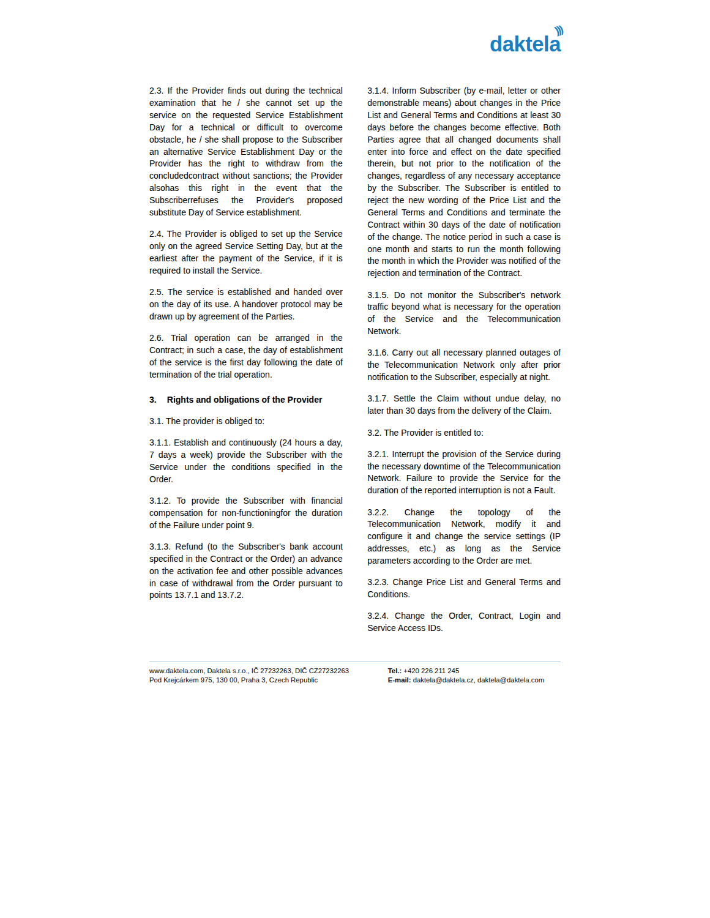daktela)))
2.3. If the Provider finds out during the technical examination that he / she cannot set up the service on the requested Service Establishment Day for a technical or difficult to overcome obstacle, he / she shall propose to the Subscriber an alternative Service Establishment Day or the Provider has the right to withdraw from the concludedcontract without sanctions; the Provider alsohas this right in the event that the Subscriberrefuses the Provider's proposed substitute Day of Service establishment.
2.4. The Provider is obliged to set up the Service only on the agreed Service Setting Day, but at the earliest after the payment of the Service, if it is required to install the Service.
2.5. The service is established and handed over on the day of its use. A handover protocol may be drawn up by agreement of the Parties.
2.6. Trial operation can be arranged in the Contract; in such a case, the day of establishment of the service is the first day following the date of termination of the trial operation.
3. Rights and obligations of the Provider
3.1. The provider is obliged to:
3.1.1. Establish and continuously (24 hours a day, 7 days a week) provide the Subscriber with the Service under the conditions specified in the Order.
3.1.2. To provide the Subscriber with financial compensation for non-functioningfor the duration of the Failure under point 9.
3.1.3. Refund (to the Subscriber's bank account specified in the Contract or the Order) an advance on the activation fee and other possible advances in case of withdrawal from the Order pursuant to points 13.7.1 and 13.7.2.
3.1.4. Inform Subscriber (by e-mail, letter or other demonstrable means) about changes in the Price List and General Terms and Conditions at least 30 days before the changes become effective. Both Parties agree that all changed documents shall enter into force and effect on the date specified therein, but not prior to the notification of the changes, regardless of any necessary acceptance by the Subscriber. The Subscriber is entitled to reject the new wording of the Price List and the General Terms and Conditions and terminate the Contract within 30 days of the date of notification of the change. The notice period in such a case is one month and starts to run the month following the month in which the Provider was notified of the rejection and termination of the Contract.
3.1.5. Do not monitor the Subscriber's network traffic beyond what is necessary for the operation of the Service and the Telecommunication Network.
3.1.6. Carry out all necessary planned outages of the Telecommunication Network only after prior notification to the Subscriber, especially at night.
3.1.7. Settle the Claim without undue delay, no later than 30 days from the delivery of the Claim.
3.2. The Provider is entitled to:
3.2.1. Interrupt the provision of the Service during the necessary downtime of the Telecommunication Network. Failure to provide the Service for the duration of the reported interruption is not a Fault.
3.2.2. Change the topology of the Telecommunication Network, modify it and configure it and change the service settings (IP addresses, etc.) as long as the Service parameters according to the Order are met.
3.2.3. Change Price List and General Terms and Conditions.
3.2.4. Change the Order, Contract, Login and Service Access IDs.
www.daktela.com, Daktela s.r.o., IČ 27232263, DIČ CZ27232263
Pod Krejcárkem 975, 130 00, Praha 3, Czech Republic
Tel.: +420 226 211 245
E-mail: daktela@daktela.cz, daktela@daktela.com